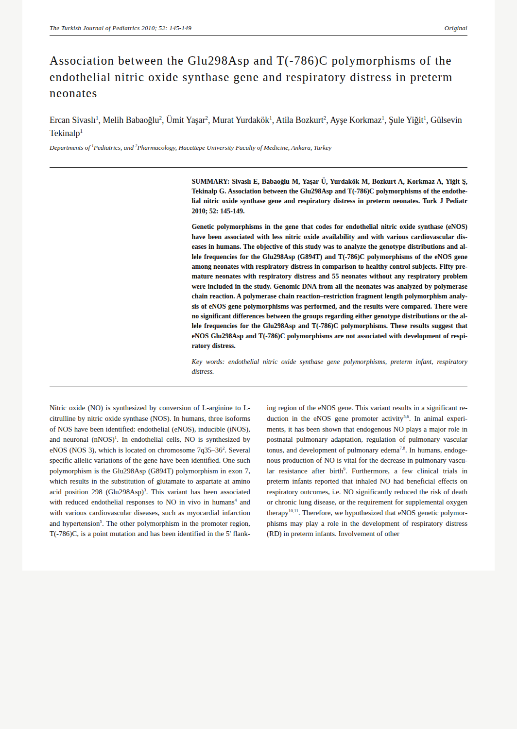The Turkish Journal of Pediatrics 2010; 52: 145-149 Original
Association between the Glu298Asp and T(-786)C polymorphisms of the endothelial nitric oxide synthase gene and respiratory distress in preterm neonates
Ercan Sivaslı1, Melih Babaoğlu2, Ümit Yaşar2, Murat Yurdakök1, Atila Bozkurt2, Ayşe Korkmaz1, Şule Yiğit1, Gülsevin Tekinalp1
Departments of 1Pediatrics, and 2Pharmacology, Hacettepe University Faculty of Medicine, Ankara, Turkey
SUMMARY: Sivaslı E, Babaoğlu M, Yaşar Ü, Yurdakök M, Bozkurt A, Korkmaz A, Yiğit Ş, Tekinalp G. Association between the Glu298Asp and T(-786)C polymorphisms of the endothelial nitric oxide synthase gene and respiratory distress in preterm neonates. Turk J Pediatr 2010; 52: 145-149.
Genetic polymorphisms in the gene that codes for endothelial nitric oxide synthase (eNOS) have been associated with less nitric oxide availability and with various cardiovascular diseases in humans. The objective of this study was to analyze the genotype distributions and allele frequencies for the Glu298Asp (G894T) and T(-786)C polymorphisms of the eNOS gene among neonates with respiratory distress in comparison to healthy control subjects. Fifty premature neonates with respiratory distress and 55 neonates without any respiratory problem were included in the study. Genomic DNA from all the neonates was analyzed by polymerase chain reaction. A polymerase chain reaction–restriction fragment length polymorphism analysis of eNOS gene polymorphisms was performed, and the results were compared. There were no significant differences between the groups regarding either genotype distributions or the allele frequencies for the Glu298Asp and T(-786)C polymorphisms. These results suggest that eNOS Glu298Asp and T(-786)C polymorphisms are not associated with development of respiratory distress.
Key words: endothelial nitric oxide synthase gene polymorphisms, preterm infant, respiratory distress.
Nitric oxide (NO) is synthesized by conversion of L-arginine to L-citrulline by nitric oxide synthase (NOS). In humans, three isoforms of NOS have been identified: endothelial (eNOS), inducible (iNOS), and neuronal (nNOS)1. In endothelial cells, NO is synthesized by eNOS (NOS 3), which is located on chromosome 7q35–362. Several specific allelic variations of the gene have been identified. One such polymorphism is the Glu298Asp (G894T) polymorphism in exon 7, which results in the substitution of glutamate to aspartate at amino acid position 298 (Glu298Asp)3. This variant has been associated with reduced endothelial responses to NO in vivo in humans4 and with various cardiovascular diseases, such as myocardial infarction and hypertension5. The other polymorphism in the promoter region, T(-786)C, is a point mutation and has been identified in the 5' flanking region of the eNOS gene. This variant results in a significant reduction in the eNOS gene promoter activity5,6. In animal experiments, it has been shown that endogenous NO plays a major role in postnatal pulmonary adaptation, regulation of pulmonary vascular tonus, and development of pulmonary edema7,8. In humans, endogenous production of NO is vital for the decrease in pulmonary vascular resistance after birth9. Furthermore, a few clinical trials in preterm infants reported that inhaled NO had beneficial effects on respiratory outcomes, i.e. NO significantly reduced the risk of death or chronic lung disease, or the requirement for supplemental oxygen therapy10,11. Therefore, we hypothesized that eNOS genetic polymorphisms may play a role in the development of respiratory distress (RD) in preterm infants. Involvement of other